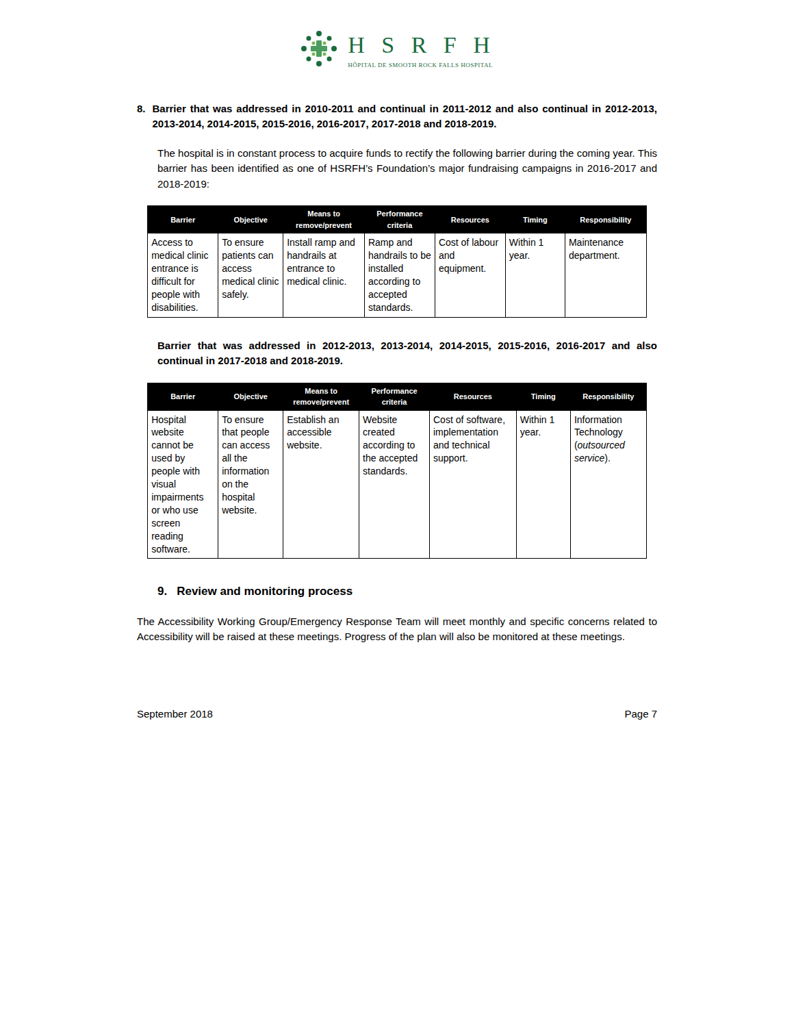H S R F H
HÔPITAL DE SMOOTH ROCK FALLS HOSPITAL
8. Barrier that was addressed in 2010-2011 and continual in 2011-2012 and also continual in 2012-2013, 2013-2014, 2014-2015, 2015-2016, 2016-2017, 2017-2018 and 2018-2019.
The hospital is in constant process to acquire funds to rectify the following barrier during the coming year. This barrier has been identified as one of HSRFH’s Foundation’s major fundraising campaigns in 2016-2017 and 2018-2019:
| Barrier | Objective | Means to remove/prevent | Performance criteria | Resources | Timing | Responsibility |
| --- | --- | --- | --- | --- | --- | --- |
| Access to medical clinic entrance is difficult for people with disabilities. | To ensure patients can access medical clinic safely. | Install ramp and handrails at entrance to medical clinic. | Ramp and handrails to be installed according to accepted standards. | Cost of labour and equipment. | Within 1 year. | Maintenance department. |
Barrier that was addressed in 2012-2013, 2013-2014, 2014-2015, 2015-2016, 2016-2017 and also continual in 2017-2018 and 2018-2019.
| Barrier | Objective | Means to remove/prevent | Performance criteria | Resources | Timing | Responsibility |
| --- | --- | --- | --- | --- | --- | --- |
| Hospital website cannot be used by people with visual impairments or who use screen reading software. | To ensure that people can access all the information on the hospital website. | Establish an accessible website. | Website created according to the accepted standards. | Cost of software, implementation and technical support. | Within 1 year. | Information Technology ( outsourced service ). |
9. Review and monitoring process
The Accessibility Working Group/Emergency Response Team will meet monthly and specific concerns related to Accessibility will be raised at these meetings. Progress of the plan will also be monitored at these meetings.
September 2018 Page 7